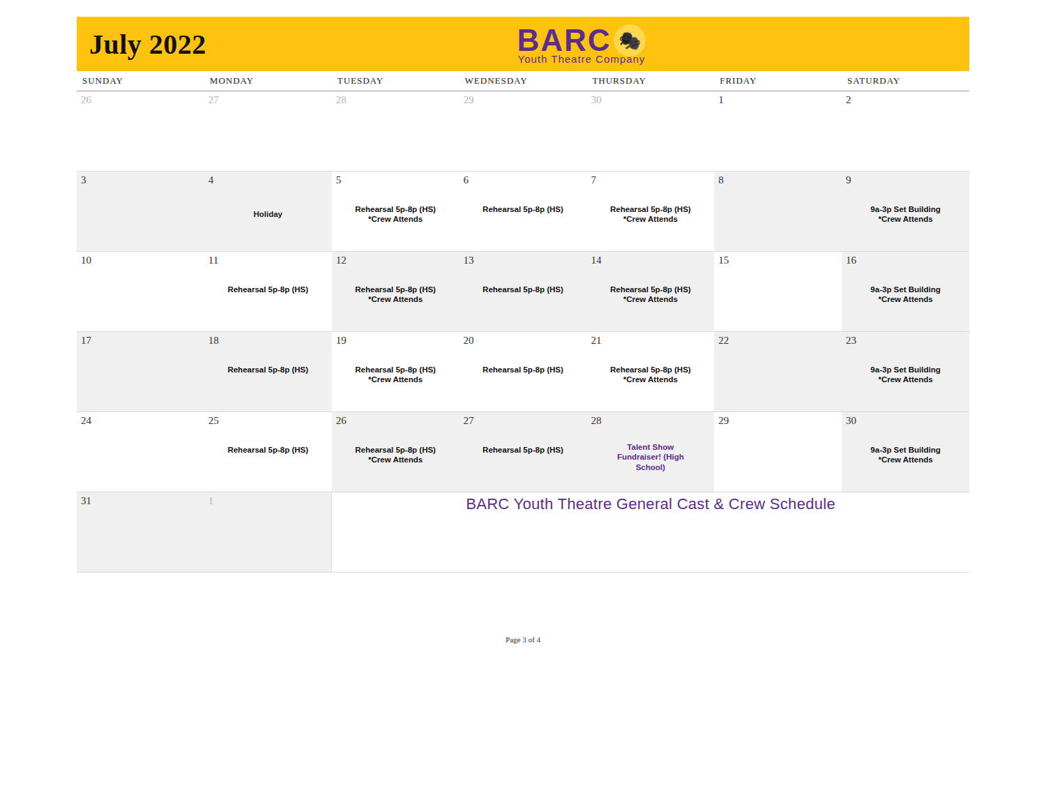July 2022
BARC Youth Theatre Company
| Sunday | Monday | Tuesday | Wednesday | Thursday | Friday | Saturday |
| --- | --- | --- | --- | --- | --- | --- |
| 26 | 27 | 28 | 29 | 30 | 1 | 2 |
| 3 | 4 Holiday | 5 Rehearsal 5p-8p (HS) *Crew Attends | 6 Rehearsal 5p-8p (HS) | 7 Rehearsal 5p-8p (HS) *Crew Attends | 8 | 9 9a-3p Set Building *Crew Attends |
| 10 | 11 Rehearsal 5p-8p (HS) | 12 Rehearsal 5p-8p (HS) *Crew Attends | 13 Rehearsal 5p-8p (HS) | 14 Rehearsal 5p-8p (HS) *Crew Attends | 15 | 16 9a-3p Set Building *Crew Attends |
| 17 | 18 Rehearsal 5p-8p (HS) | 19 Rehearsal 5p-8p (HS) *Crew Attends | 20 Rehearsal 5p-8p (HS) | 21 Rehearsal 5p-8p (HS) *Crew Attends | 22 | 23 9a-3p Set Building *Crew Attends |
| 24 | 25 Rehearsal 5p-8p (HS) | 26 Rehearsal 5p-8p (HS) *Crew Attends | 27 Rehearsal 5p-8p (HS) | 28 Talent Show Fundraiser! (High School) | 29 | 30 9a-3p Set Building *Crew Attends |
| 31 | 1 | BARC Youth Theatre General Cast & Crew Schedule |
Page 3 of 4